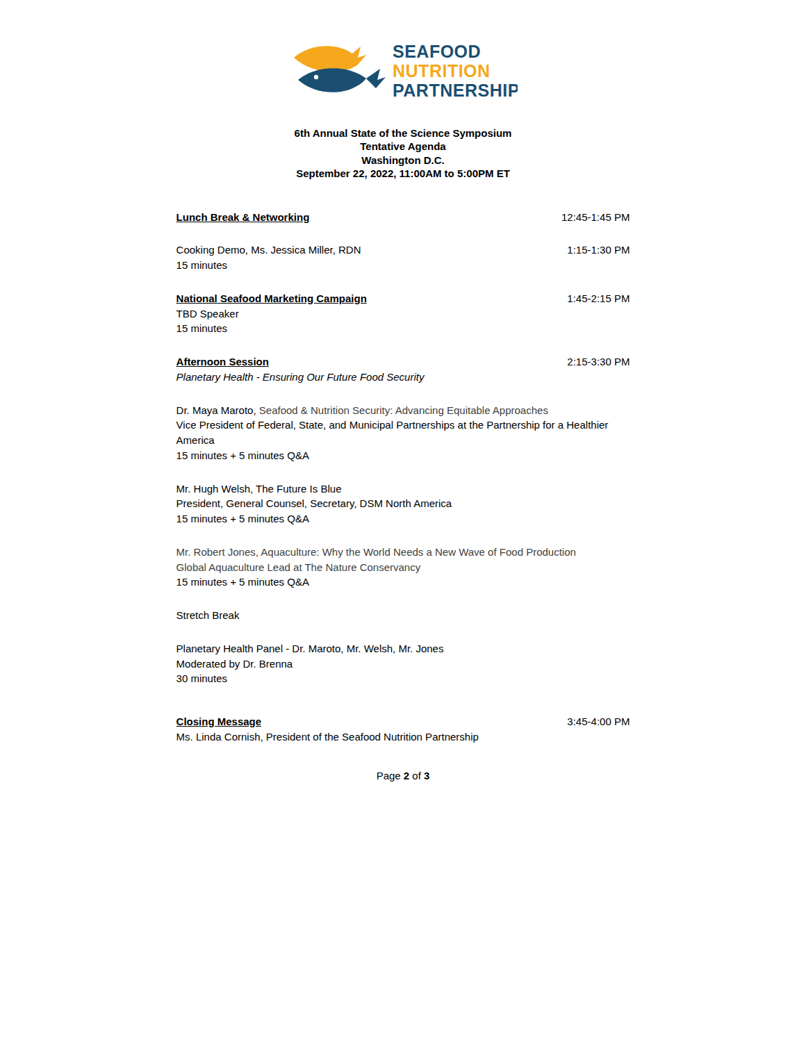SEAFOOD NUTRITION PARTNERSHIP
6th Annual State of the Science Symposium
Tentative Agenda
Washington D.C.
September 22, 2022, 11:00AM to 5:00PM ET
Lunch Break & Networking
12:45-1:45 PM
Cooking Demo, Ms. Jessica Miller, RDN
1:15-1:30 PM
15 minutes
National Seafood Marketing Campaign
1:45-2:15 PM
TBD Speaker
15 minutes
Afternoon Session
2:15-3:30 PM
Planetary Health - Ensuring Our Future Food Security
Dr. Maya Maroto, Seafood & Nutrition Security: Advancing Equitable Approaches
Vice President of Federal, State, and Municipal Partnerships at the Partnership for a Healthier America
15 minutes + 5 minutes Q&A
Mr. Hugh Welsh, The Future Is Blue
President, General Counsel, Secretary, DSM North America
15 minutes + 5 minutes Q&A
Mr. Robert Jones, Aquaculture: Why the World Needs a New Wave of Food Production
Global Aquaculture Lead at The Nature Conservancy
15 minutes + 5 minutes Q&A
Stretch Break
Planetary Health Panel - Dr. Maroto, Mr. Welsh, Mr. Jones
Moderated by Dr. Brenna
30 minutes
Closing Message
3:45-4:00 PM
Ms. Linda Cornish, President of the Seafood Nutrition Partnership
Page 2 of 3